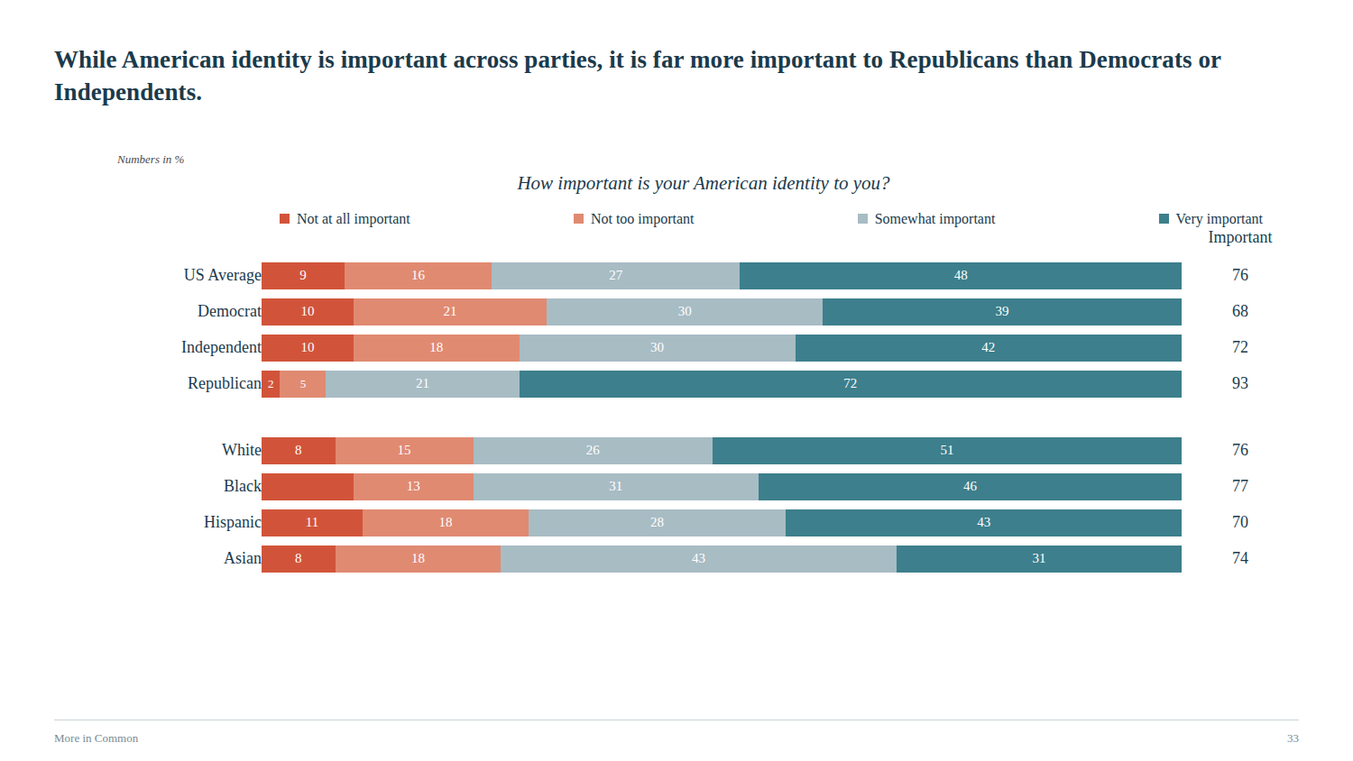While American identity is important across parties, it is far more important to Republicans than Democrats or Independents.
Numbers in %
How important is your American identity to you?
Not at all important Not too important Somewhat important Very important
Important
| US Average | 9 16 27 48 | 76 |
| Democrat | 10 21 30 39 | 68 |
| Independent | 10 18 30 42 | 72 |
| Republican | 2 5 21 72 | 93 |
| White | 8 15 26 51 | 76 |
| Black | 13 31 46 | 77 |
| Hispanic | 11 18 28 43 | 70 |
| Asian | 8 18 43 31 | 74 |
More in Common 33